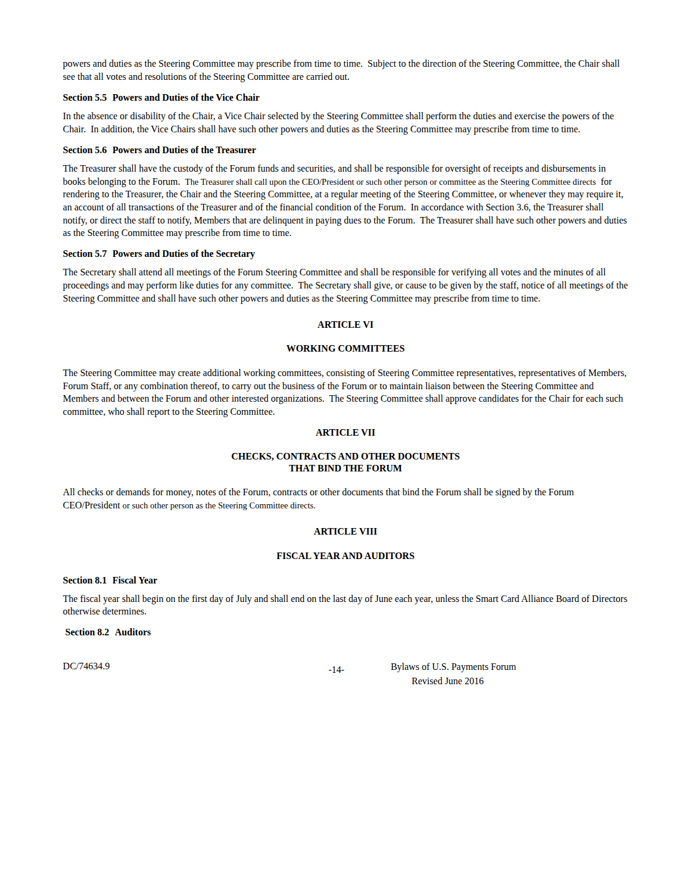powers and duties as the Steering Committee may prescribe from time to time. Subject to the direction of the Steering Committee, the Chair shall see that all votes and resolutions of the Steering Committee are carried out.
Section 5.5 Powers and Duties of the Vice Chair
In the absence or disability of the Chair, a Vice Chair selected by the Steering Committee shall perform the duties and exercise the powers of the Chair. In addition, the Vice Chairs shall have such other powers and duties as the Steering Committee may prescribe from time to time.
Section 5.6 Powers and Duties of the Treasurer
The Treasurer shall have the custody of the Forum funds and securities, and shall be responsible for oversight of receipts and disbursements in books belonging to the Forum. The Treasurer shall call upon the CEO/President or such other person or committee as the Steering Committee directs for rendering to the Treasurer, the Chair and the Steering Committee, at a regular meeting of the Steering Committee, or whenever they may require it, an account of all transactions of the Treasurer and of the financial condition of the Forum. In accordance with Section 3.6, the Treasurer shall notify, or direct the staff to notify, Members that are delinquent in paying dues to the Forum. The Treasurer shall have such other powers and duties as the Steering Committee may prescribe from time to time.
Section 5.7 Powers and Duties of the Secretary
The Secretary shall attend all meetings of the Forum Steering Committee and shall be responsible for verifying all votes and the minutes of all proceedings and may perform like duties for any committee. The Secretary shall give, or cause to be given by the staff, notice of all meetings of the Steering Committee and shall have such other powers and duties as the Steering Committee may prescribe from time to time.
ARTICLE VI
WORKING COMMITTEES
The Steering Committee may create additional working committees, consisting of Steering Committee representatives, representatives of Members, Forum Staff, or any combination thereof, to carry out the business of the Forum or to maintain liaison between the Steering Committee and Members and between the Forum and other interested organizations. The Steering Committee shall approve candidates for the Chair for each such committee, who shall report to the Steering Committee.
ARTICLE VII
CHECKS, CONTRACTS AND OTHER DOCUMENTS
THAT BIND THE FORUM
All checks or demands for money, notes of the Forum, contracts or other documents that bind the Forum shall be signed by the Forum CEO/President or such other person as the Steering Committee directs.
ARTICLE VIII
FISCAL YEAR AND AUDITORS
Section 8.1 Fiscal Year
The fiscal year shall begin on the first day of July and shall end on the last day of June each year, unless the Smart Card Alliance Board of Directors otherwise determines.
Section 8.2 Auditors
DC/74634.9 -14- Bylaws of U.S. Payments ForumRevised June 2016